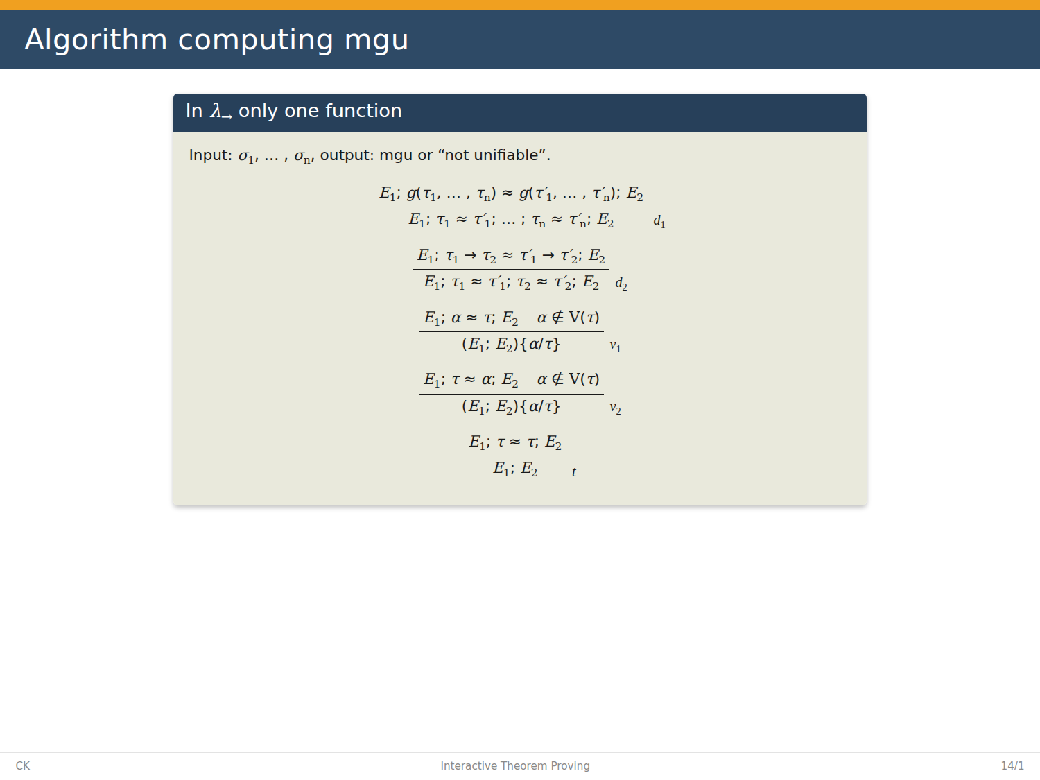Algorithm computing mgu
In λ→ only one function
Input: σ1, … , σn, output: mgu or “not unifiable”.
E1; g(τ1, … , τn) ≈ g(τ′1, … , τ′n); E2
E1; τ1 ≈ τ′1; … ; τn ≈ τ′n; E2
d1
E1; τ1 → τ2 ≈ τ′1 → τ′2; E2
E1; τ1 ≈ τ′1; τ2 ≈ τ′2; E2
d2
E1; α ≈ τ; E2 α ∉ V(τ)
(E1; E2){α/τ}
v1
E1; τ ≈ α; E2 α ∉ V(τ)
(E1; E2){α/τ}
v2
E1; τ ≈ τ; E2
E1; E2
t
CK Interactive Theorem Proving 14/1